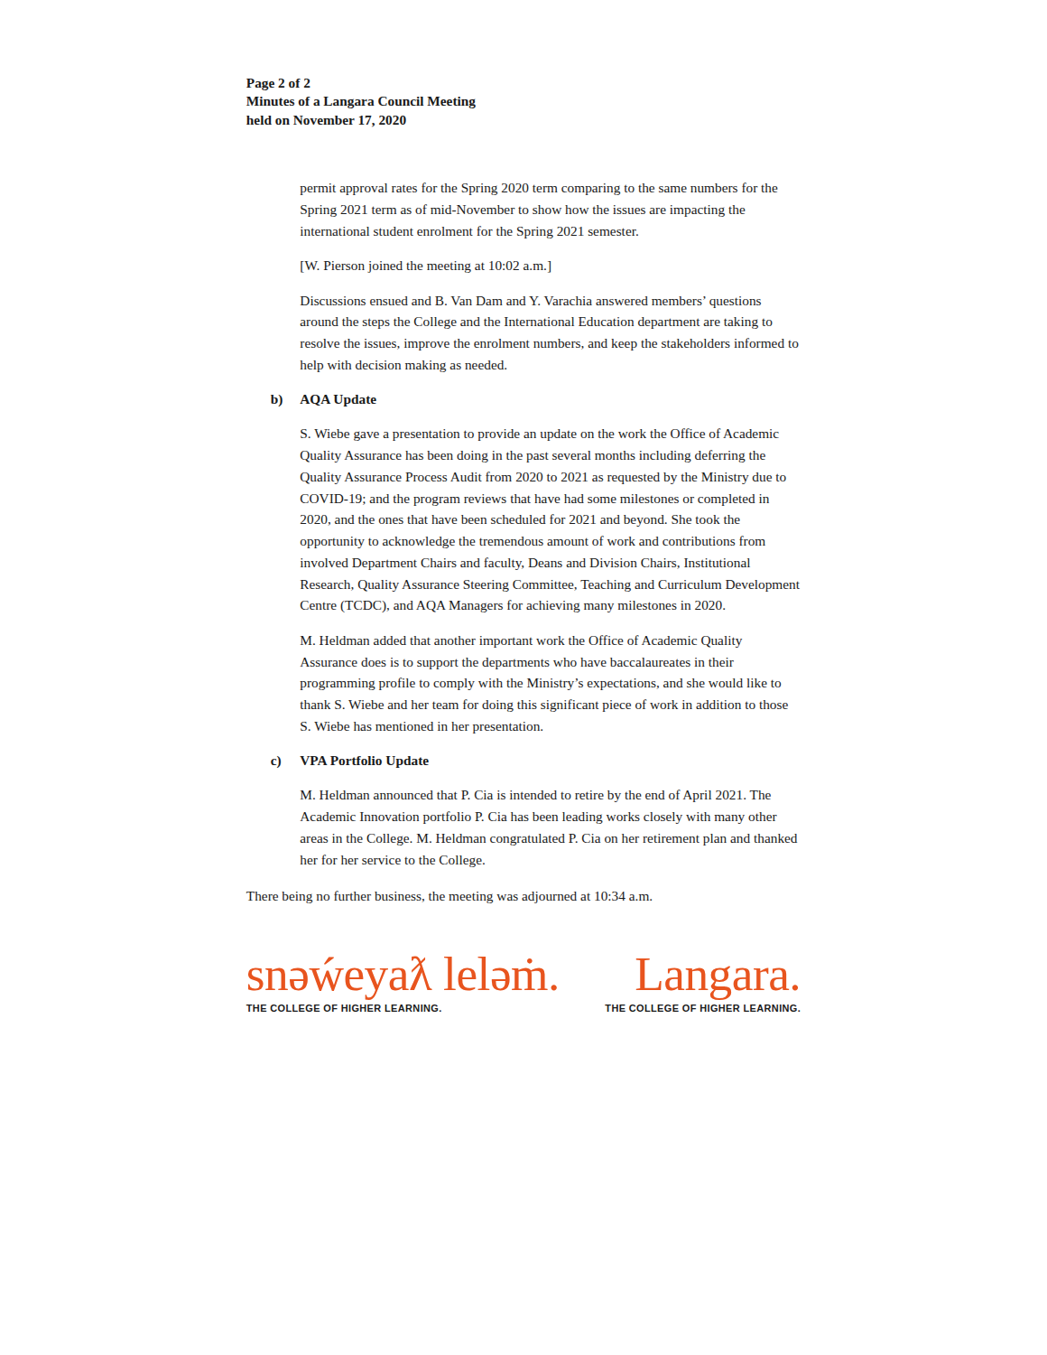Page 2 of 2
Minutes of a Langara Council Meeting
held on November 17, 2020
permit approval rates for the Spring 2020 term comparing to the same numbers for the Spring 2021 term as of mid-November to show how the issues are impacting the international student enrolment for the Spring 2021 semester.
[W. Pierson joined the meeting at 10:02 a.m.]
Discussions ensued and B. Van Dam and Y. Varachia answered members’ questions around the steps the College and the International Education department are taking to resolve the issues, improve the enrolment numbers, and keep the stakeholders informed to help with decision making as needed.
b)
AQA Update
S. Wiebe gave a presentation to provide an update on the work the Office of Academic Quality Assurance has been doing in the past several months including deferring the Quality Assurance Process Audit from 2020 to 2021 as requested by the Ministry due to COVID-19; and the program reviews that have had some milestones or completed in 2020, and the ones that have been scheduled for 2021 and beyond. She took the opportunity to acknowledge the tremendous amount of work and contributions from involved Department Chairs and faculty, Deans and Division Chairs, Institutional Research, Quality Assurance Steering Committee, Teaching and Curriculum Development Centre (TCDC), and AQA Managers for achieving many milestones in 2020.
M. Heldman added that another important work the Office of Academic Quality Assurance does is to support the departments who have baccalaureates in their programming profile to comply with the Ministry’s expectations, and she would like to thank S. Wiebe and her team for doing this significant piece of work in addition to those S. Wiebe has mentioned in her presentation.
c)
VPA Portfolio Update
M. Heldman announced that P. Cia is intended to retire by the end of April 2021. The Academic Innovation portfolio P. Cia has been leading works closely with many other areas in the College. M. Heldman congratulated P. Cia on her retirement plan and thanked her for her service to the College.
There being no further business, the meeting was adjourned at 10:34 a.m.
snəẃeyaƛ leləṁ.
THE COLLEGE OF HIGHER LEARNING.
Langara.
THE COLLEGE OF HIGHER LEARNING.